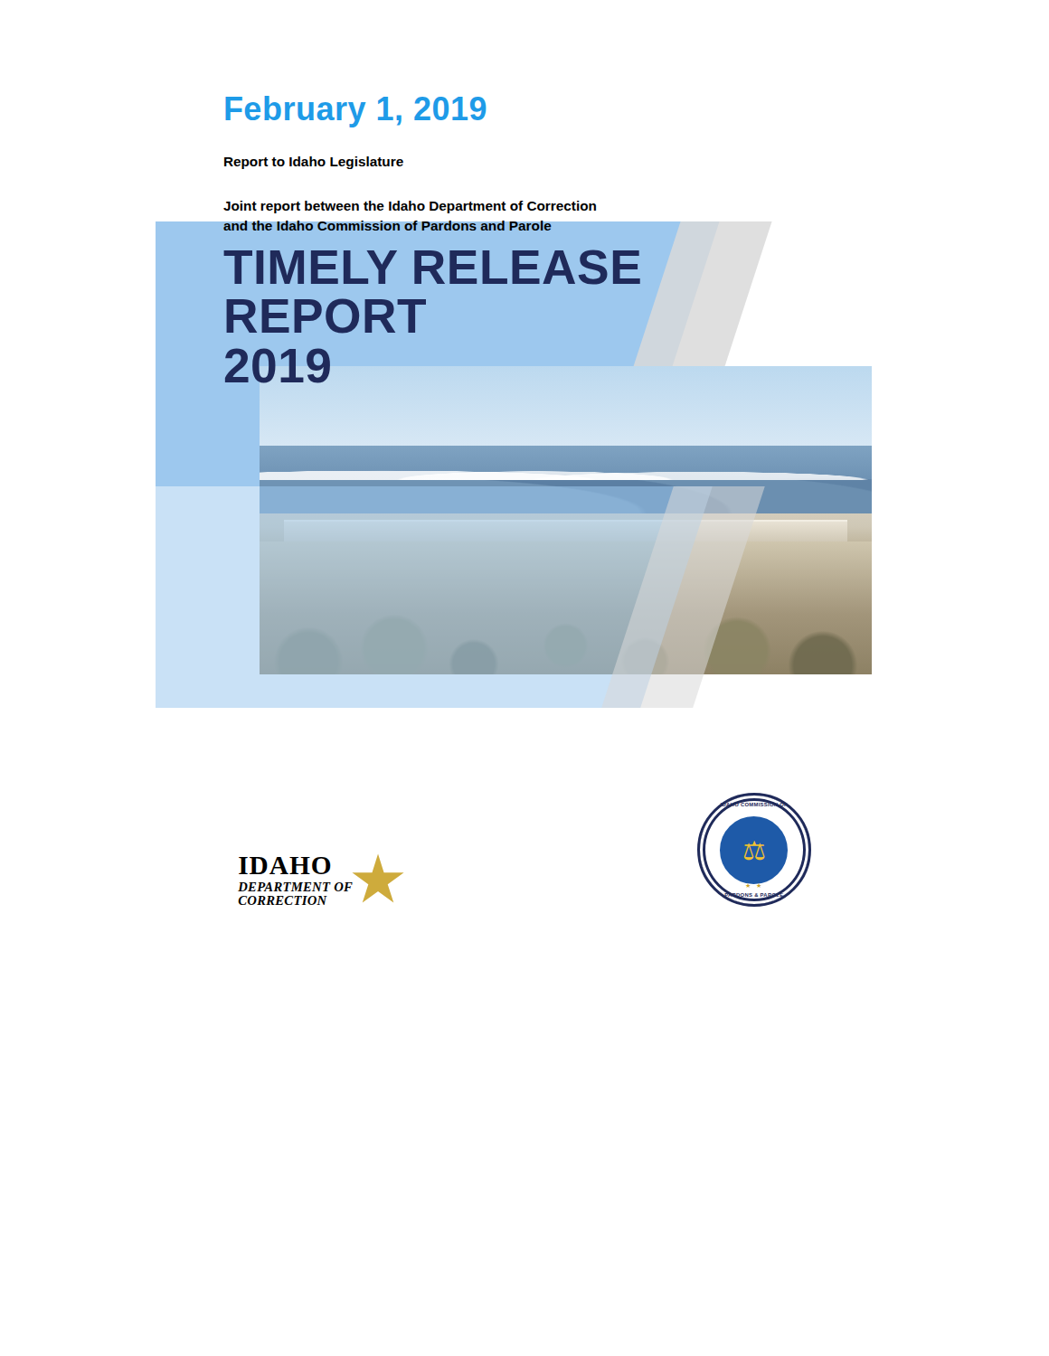February 1, 2019
Report to Idaho Legislature
Joint report between the Idaho Department of Correction
and the Idaho Commission of Pardons and Parole
Timely Release Report 2019
IDAHO
DEPARTMENT OF
CORRECTION
IDAHO COMMISSION OF
⚖
★ ★
PARDONS & PAROLE